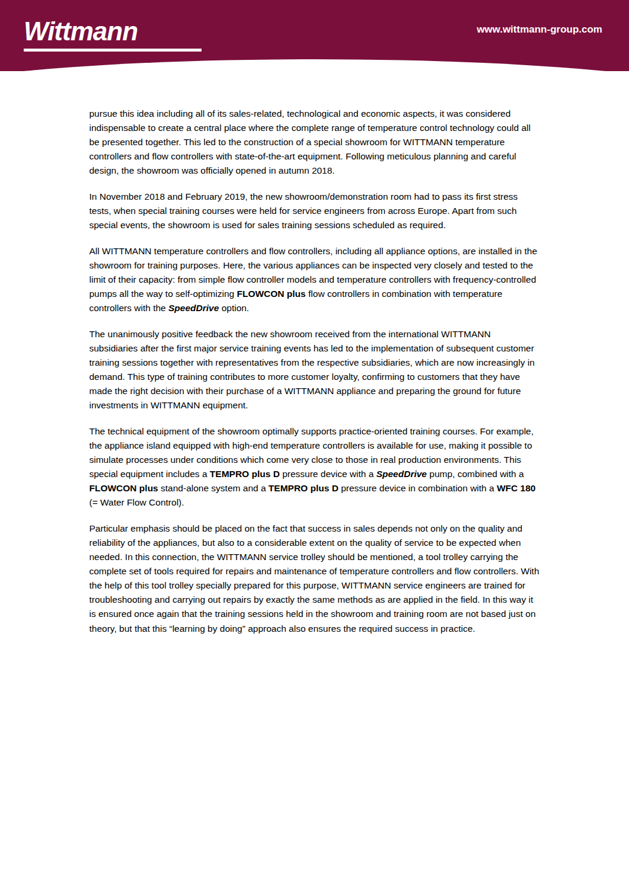Wittmann
www.wittmann-group.com
pursue this idea including all of its sales-related, technological and economic aspects, it was considered indispensable to create a central place where the complete range of temperature control technology could all be presented together. This led to the construction of a special showroom for WITTMANN temperature controllers and flow controllers with state-of-the-art equipment. Following meticulous planning and careful design, the showroom was officially opened in autumn 2018.
In November 2018 and February 2019, the new showroom/demonstration room had to pass its first stress tests, when special training courses were held for service engineers from across Europe. Apart from such special events, the showroom is used for sales training sessions scheduled as required.
All WITTMANN temperature controllers and flow controllers, including all appliance options, are installed in the showroom for training purposes. Here, the various appliances can be inspected very closely and tested to the limit of their capacity: from simple flow controller models and temperature controllers with frequency-controlled pumps all the way to self-optimizing FLOWCON plus flow controllers in combination with temperature controllers with the SpeedDrive option.
The unanimously positive feedback the new showroom received from the international WITTMANN subsidiaries after the first major service training events has led to the implementation of subsequent customer training sessions together with representatives from the respective subsidiaries, which are now increasingly in demand. This type of training contributes to more customer loyalty, confirming to customers that they have made the right decision with their purchase of a WITTMANN appliance and preparing the ground for future investments in WITTMANN equipment.
The technical equipment of the showroom optimally supports practice-oriented training courses. For example, the appliance island equipped with high-end temperature controllers is available for use, making it possible to simulate processes under conditions which come very close to those in real production environments. This special equipment includes a TEMPRO plus D pressure device with a SpeedDrive pump, combined with a FLOWCON plus stand-alone system and a TEMPRO plus D pressure device in combination with a WFC 180 (= Water Flow Control).
Particular emphasis should be placed on the fact that success in sales depends not only on the quality and reliability of the appliances, but also to a considerable extent on the quality of service to be expected when needed. In this connection, the WITTMANN service trolley should be mentioned, a tool trolley carrying the complete set of tools required for repairs and maintenance of temperature controllers and flow controllers. With the help of this tool trolley specially prepared for this purpose, WITTMANN service engineers are trained for troubleshooting and carrying out repairs by exactly the same methods as are applied in the field. In this way it is ensured once again that the training sessions held in the showroom and training room are not based just on theory, but that this “learning by doing” approach also ensures the required success in practice.